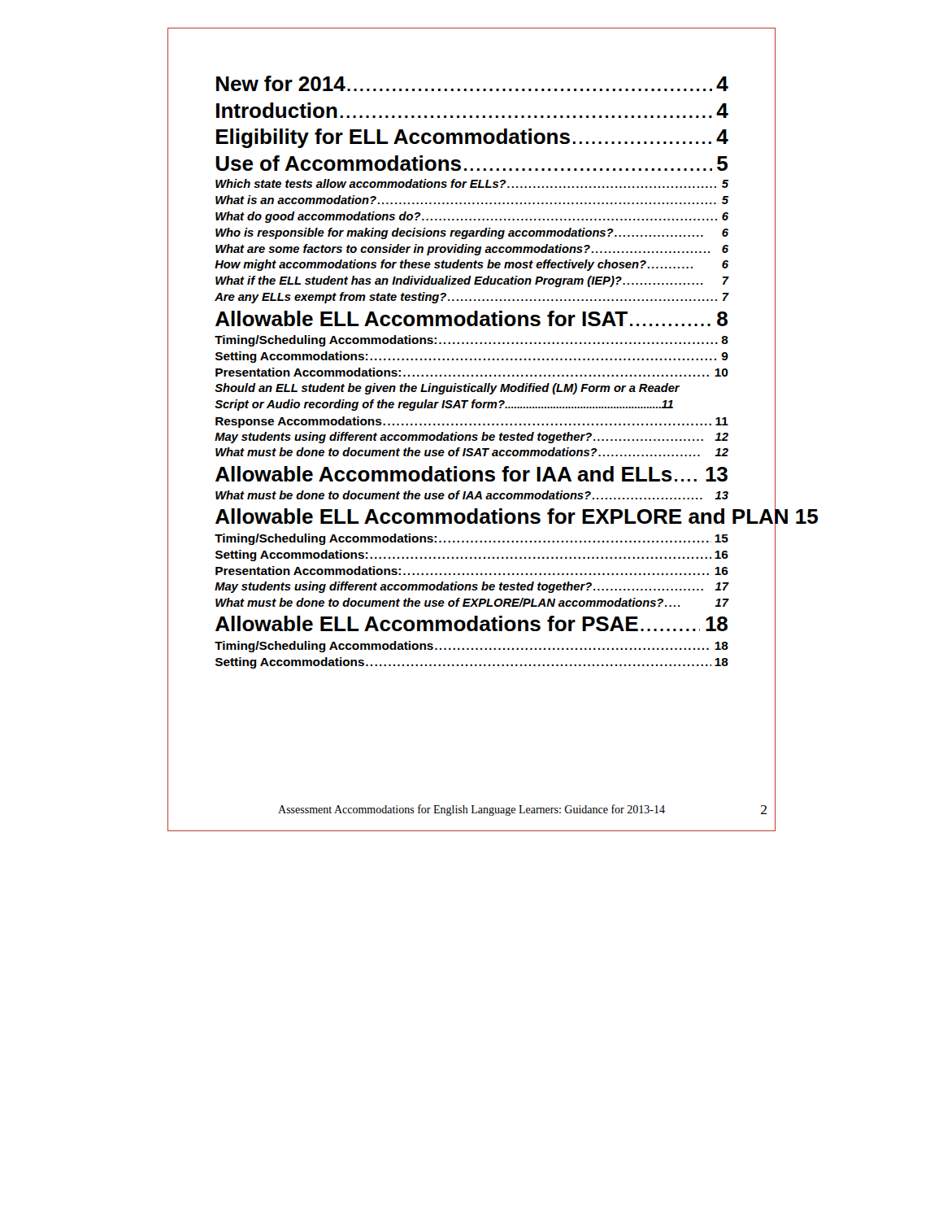New for 2014 .................................................................................. 4
Introduction ..................................................................................... 4
Eligibility for ELL Accommodations ................................................ 4
Use of Accommodations ....................................................... 5
Which state tests allow accommodations for ELLs? ..................................................... 5
What is an accommodation? ......................................................................................... 5
What do good accommodations do? ............................................................................ 6
Who is responsible for making decisions regarding accommodations? ..................... 6
What are some factors to consider in providing accommodations? ............................ 6
How might accommodations for these students be most effectively chosen? ........... 6
What if the ELL student has an Individualized Education Program (IEP)? ................... 7
Are any ELLs exempt from state testing? ....................................................................... 7
Allowable ELL Accommodations for ISAT ........................................ 8
Timing/Scheduling Accommodations: .............................................................................. 8
Setting Accommodations: ....................................................................................... 9
Presentation Accommodations: ......................................................................................... 10
Should an ELL student be given the Linguistically Modified (LM) Form or a Reader Script or Audio recording of the regular ISAT form? .................................................... 11
Response Accommodations ................................................................................................. 11
May students using different accommodations be tested together? .......................... 12
What must be done to document the use of ISAT accommodations? ........................ 12
Allowable Accommodations for IAA and ELLs .............................. 13
What must be done to document the use of IAA accommodations? .......................... 13
Allowable ELL Accommodations for EXPLORE and PLAN .......... 15
Timing/Scheduling Accommodations: .............................................................................. 15
Setting Accommodations: ....................................................................................... 16
Presentation Accommodations: ......................................................................................... 16
May students using different accommodations be tested together? .......................... 17
What must be done to document the use of EXPLORE/PLAN accommodations? .... 17
Allowable ELL Accommodations for PSAE ..................................... 18
Timing/Scheduling Accommodations .............................................................................. 18
Setting Accommodations ............................................................................................. 18
Assessment Accommodations for English Language Learners: Guidance for 2013-14 2